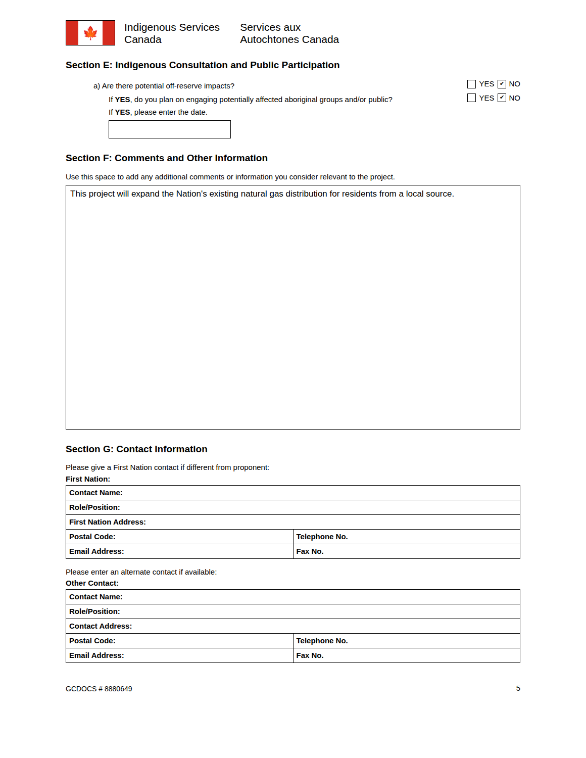🍁
Indigenous Services Canada
Services aux Autochtones Canada
Section E: Indigenous Consultation and Public Participation
a) Are there potential off-reserve impacts?
YES NO
If YES, do you plan on engaging potentially affected aboriginal groups and/or public?
YES NO
If YES, please enter the date.
Section F: Comments and Other Information
Use this space to add any additional comments or information you consider relevant to the project.
This project will expand the Nation's existing natural gas distribution for residents from a local source.
Section G: Contact Information
Please give a First Nation contact if different from proponent:
First Nation:
| Contact Name: |
| Role/Position: |
| First Nation Address: |
| Postal Code: | Telephone No. |
| Email Address: | Fax No. |
Please enter an alternate contact if available:
Other Contact:
| Contact Name: |
| Role/Position: |
| Contact Address: |
| Postal Code: | Telephone No. |
| Email Address: | Fax No. |
GCDOCS # 8880649
5